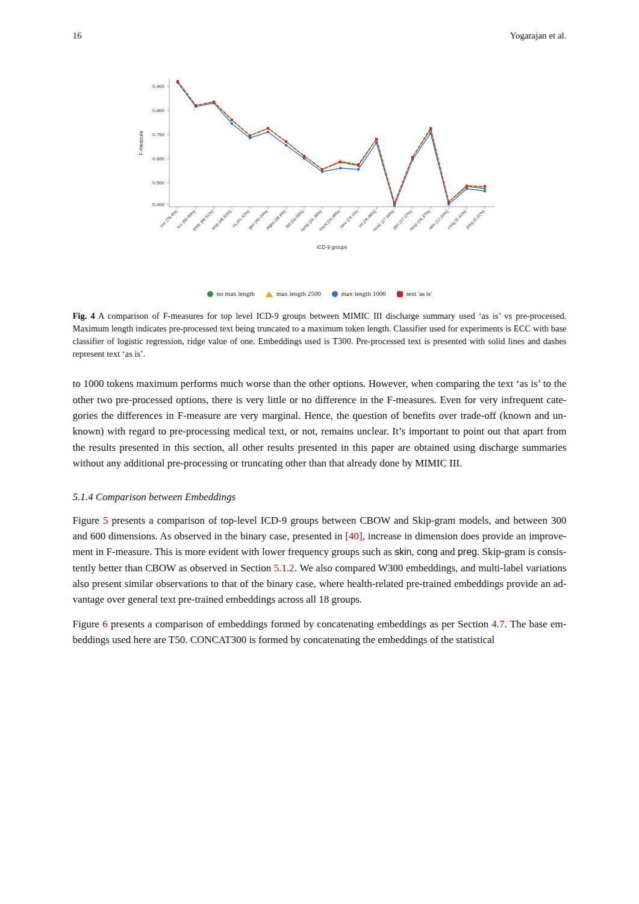16 Yogarajan et al.
0.900 0.800 0.700 0.600 0.500 0.400 F-measure circ (78.4%) e-v (69.69%) endo (68.51%) resp (46.63%) inj (41.42%) gen (40.29%) diges (38.8%) bld (33.56%) symp (31.36%) ment (29.96%) nerv (29.1%) inf (26.96%) musc (17.99%) peri (17.07%) neop (16.37%) skin (12.03%) cong (5.41%) preg (0.31%) ICD-9 groups
no max length max length 2500 max length 1000 text 'as is'
Fig. 4 A comparison of F-measures for top level ICD-9 groups between MIMIC III discharge summary used ‘as is’ vs pre-processed. Maximum length indicates pre-processed text being truncated to a maximum token length. Classifier used for experiments is ECC with base classifier of logistic regression, ridge value of one. Embeddings used is T300. Pre-processed text is presented with solid lines and dashes represent text ‘as is’.
to 1000 tokens maximum performs much worse than the other options. However, when comparing the text ‘as is’ to the other two pre-processed options, there is very little or no difference in the F-measures. Even for very infrequent categories the differences in F-measure are very marginal. Hence, the question of benefits over trade-off (known and unknown) with regard to pre-processing medical text, or not, remains unclear. It’s important to point out that apart from the results presented in this section, all other results presented in this paper are obtained using discharge summaries without any additional pre-processing or truncating other than that already done by MIMIC III.
5.1.4 Comparison between Embeddings
Figure 5 presents a comparison of top-level ICD-9 groups between CBOW and Skip-gram models, and between 300 and 600 dimensions. As observed in the binary case, presented in [40], increase in dimension does provide an improvement in F-measure. This is more evident with lower frequency groups such as skin, cong and preg. Skip-gram is consistently better than CBOW as observed in Section 5.1.2. We also compared W300 embeddings, and multi-label variations also present similar observations to that of the binary case, where health-related pre-trained embeddings provide an advantage over general text pre-trained embeddings across all 18 groups.
Figure 6 presents a comparison of embeddings formed by concatenating embeddings as per Section 4.7. The base embeddings used here are T50. CONCAT300 is formed by concatenating the embeddings of the statistical